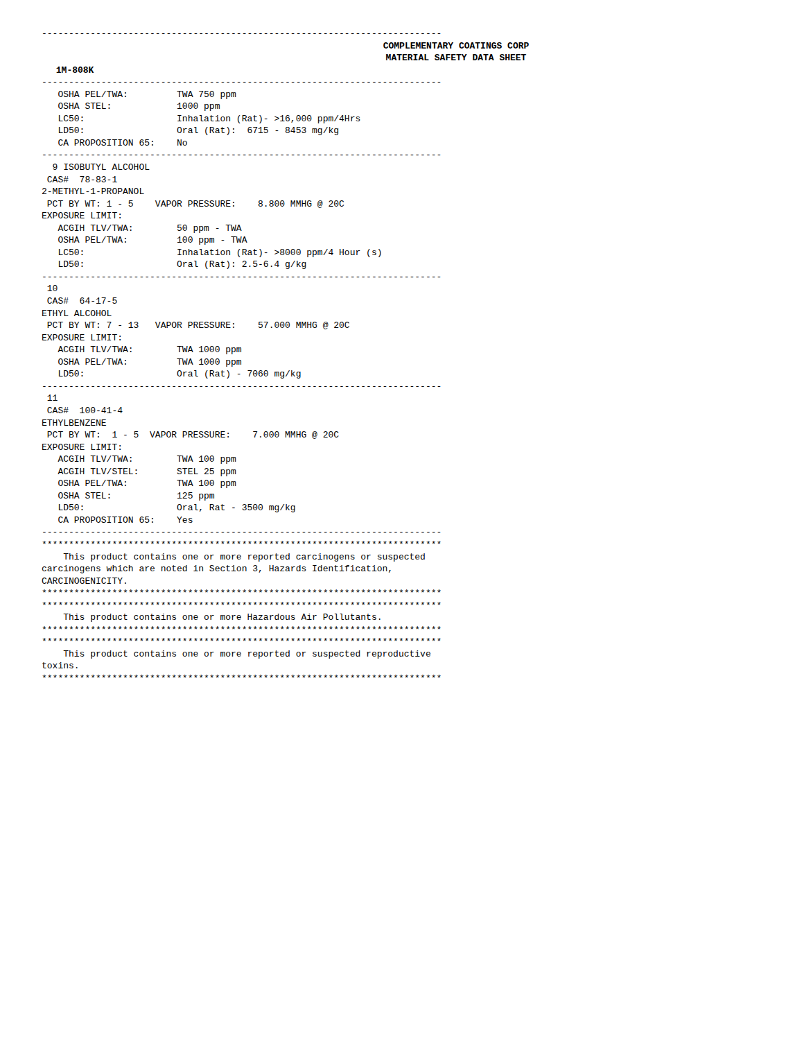--------------------------------------------------------------------------
                    COMPLEMENTARY COATINGS CORP
                    MATERIAL SAFETY DATA SHEET
 1M-808K
--------------------------------------------------------------------------
   OSHA PEL/TWA:         TWA 750 ppm
   OSHA STEL:            1000 ppm
   LC50:                 Inhalation (Rat)- >16,000 ppm/4Hrs
   LD50:                 Oral (Rat):  6715 - 8453 mg/kg
   CA PROPOSITION 65:    No
--------------------------------------------------------------------------
  9 ISOBUTYL ALCOHOL
 CAS#  78-83-1
2-METHYL-1-PROPANOL
 PCT BY WT: 1 - 5    VAPOR PRESSURE:    8.800 MMHG @ 20C
EXPOSURE LIMIT:
   ACGIH TLV/TWA:        50 ppm - TWA
   OSHA PEL/TWA:         100 ppm - TWA
   LC50:                 Inhalation (Rat)- >8000 ppm/4 Hour (s)
   LD50:                 Oral (Rat): 2.5-6.4 g/kg
--------------------------------------------------------------------------
 10
 CAS#  64-17-5
ETHYL ALCOHOL
 PCT BY WT: 7 - 13   VAPOR PRESSURE:    57.000 MMHG @ 20C
EXPOSURE LIMIT:
   ACGIH TLV/TWA:        TWA 1000 ppm
   OSHA PEL/TWA:         TWA 1000 ppm
   LD50:                 Oral (Rat) - 7060 mg/kg
--------------------------------------------------------------------------
 11
 CAS#  100-41-4
ETHYLBENZENE
 PCT BY WT:  1 - 5  VAPOR PRESSURE:    7.000 MMHG @ 20C
EXPOSURE LIMIT:
   ACGIH TLV/TWA:        TWA 100 ppm
   ACGIH TLV/STEL:       STEL 25 ppm
   OSHA PEL/TWA:         TWA 100 ppm
   OSHA STEL:            125 ppm
   LD50:                 Oral, Rat - 3500 mg/kg
   CA PROPOSITION 65:    Yes
--------------------------------------------------------------------------
**************************************************************************
    This product contains one or more reported carcinogens or suspected
carcinogens which are noted in Section 3, Hazards Identification,
CARCINOGENICITY.
**************************************************************************
**************************************************************************
    This product contains one or more Hazardous Air Pollutants.
**************************************************************************
**************************************************************************
    This product contains one or more reported or suspected reproductive
toxins.
**************************************************************************